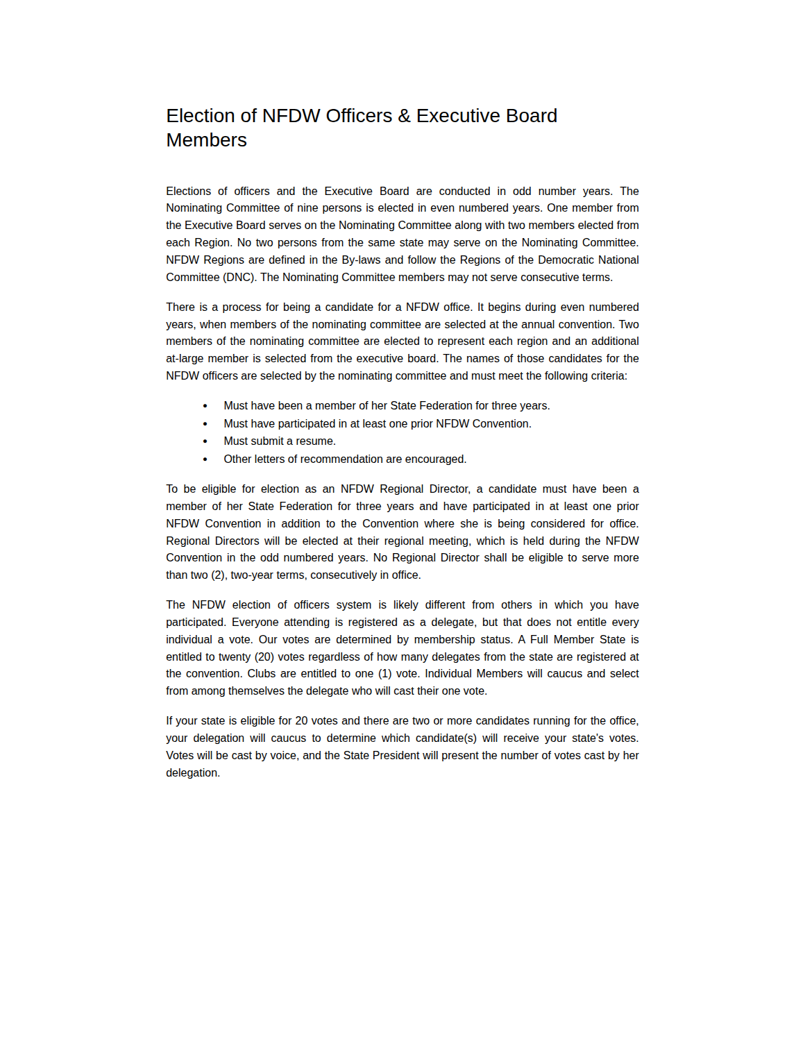Election of NFDW Officers & Executive Board Members
Elections of officers and the Executive Board are conducted in odd number years. The Nominating Committee of nine persons is elected in even numbered years. One member from the Executive Board serves on the Nominating Committee along with two members elected from each Region. No two persons from the same state may serve on the Nominating Committee. NFDW Regions are defined in the By-laws and follow the Regions of the Democratic National Committee (DNC). The Nominating Committee members may not serve consecutive terms.
There is a process for being a candidate for a NFDW office. It begins during even numbered years, when members of the nominating committee are selected at the annual convention. Two members of the nominating committee are elected to represent each region and an additional at-large member is selected from the executive board. The names of those candidates for the NFDW officers are selected by the nominating committee and must meet the following criteria:
Must have been a member of her State Federation for three years.
Must have participated in at least one prior NFDW Convention.
Must submit a resume.
Other letters of recommendation are encouraged.
To be eligible for election as an NFDW Regional Director, a candidate must have been a member of her State Federation for three years and have participated in at least one prior NFDW Convention in addition to the Convention where she is being considered for office. Regional Directors will be elected at their regional meeting, which is held during the NFDW Convention in the odd numbered years. No Regional Director shall be eligible to serve more than two (2), two-year terms, consecutively in office.
The NFDW election of officers system is likely different from others in which you have participated. Everyone attending is registered as a delegate, but that does not entitle every individual a vote. Our votes are determined by membership status. A Full Member State is entitled to twenty (20) votes regardless of how many delegates from the state are registered at the convention. Clubs are entitled to one (1) vote. Individual Members will caucus and select from among themselves the delegate who will cast their one vote.
If your state is eligible for 20 votes and there are two or more candidates running for the office, your delegation will caucus to determine which candidate(s) will receive your state's votes. Votes will be cast by voice, and the State President will present the number of votes cast by her delegation.